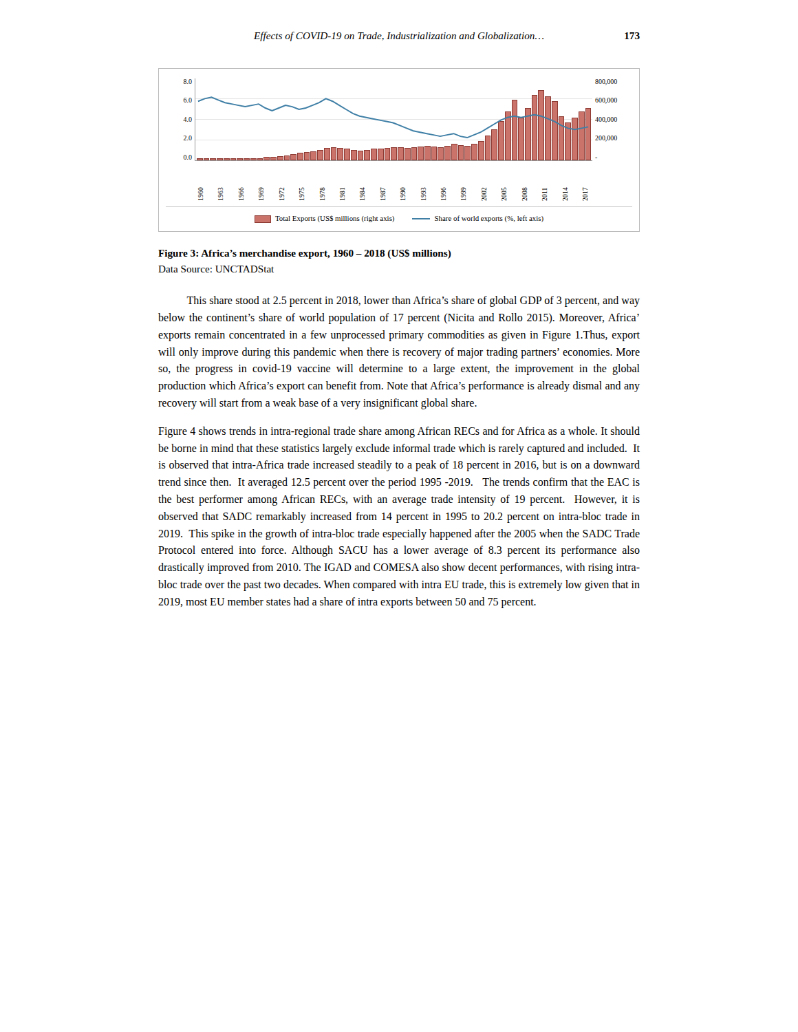Effects of COVID-19 on Trade, Industrialization and Globalization… 173
8.0 6.0 4.0 2.0 0.0
800,000 600,000 400,000 200,000 -
1960 1963 1966 1969 1972 1975 1978 1981 1984 1987 1990 1993 1996 1999 2002 2005 2008 2011 2014 2017
Total Exports (US$ millions (right axis) Share of world exports (%, left axis)
Figure 3: Africa’s merchandise export, 1960 – 2018 (US$ millions) Data Source: UNCTADStat
This share stood at 2.5 percent in 2018, lower than Africa’s share of global GDP of 3 percent, and way below the continent’s share of world population of 17 percent (Nicita and Rollo 2015). Moreover, Africa’ exports remain concentrated in a few unprocessed primary commodities as given in Figure 1.Thus, export will only improve during this pandemic when there is recovery of major trading partners’ economies. More so, the progress in covid-19 vaccine will determine to a large extent, the improvement in the global production which Africa’s export can benefit from. Note that Africa’s performance is already dismal and any recovery will start from a weak base of a very insignificant global share.
Figure 4 shows trends in intra-regional trade share among African RECs and for Africa as a whole. It should be borne in mind that these statistics largely exclude informal trade which is rarely captured and included. It is observed that intra-Africa trade increased steadily to a peak of 18 percent in 2016, but is on a downward trend since then. It averaged 12.5 percent over the period 1995 -2019. The trends confirm that the EAC is the best performer among African RECs, with an average trade intensity of 19 percent. However, it is observed that SADC remarkably increased from 14 percent in 1995 to 20.2 percent on intra-bloc trade in 2019. This spike in the growth of intra-bloc trade especially happened after the 2005 when the SADC Trade Protocol entered into force. Although SACU has a lower average of 8.3 percent its performance also drastically improved from 2010. The IGAD and COMESA also show decent performances, with rising intra-bloc trade over the past two decades. When compared with intra EU trade, this is extremely low given that in 2019, most EU member states had a share of intra exports between 50 and 75 percent.